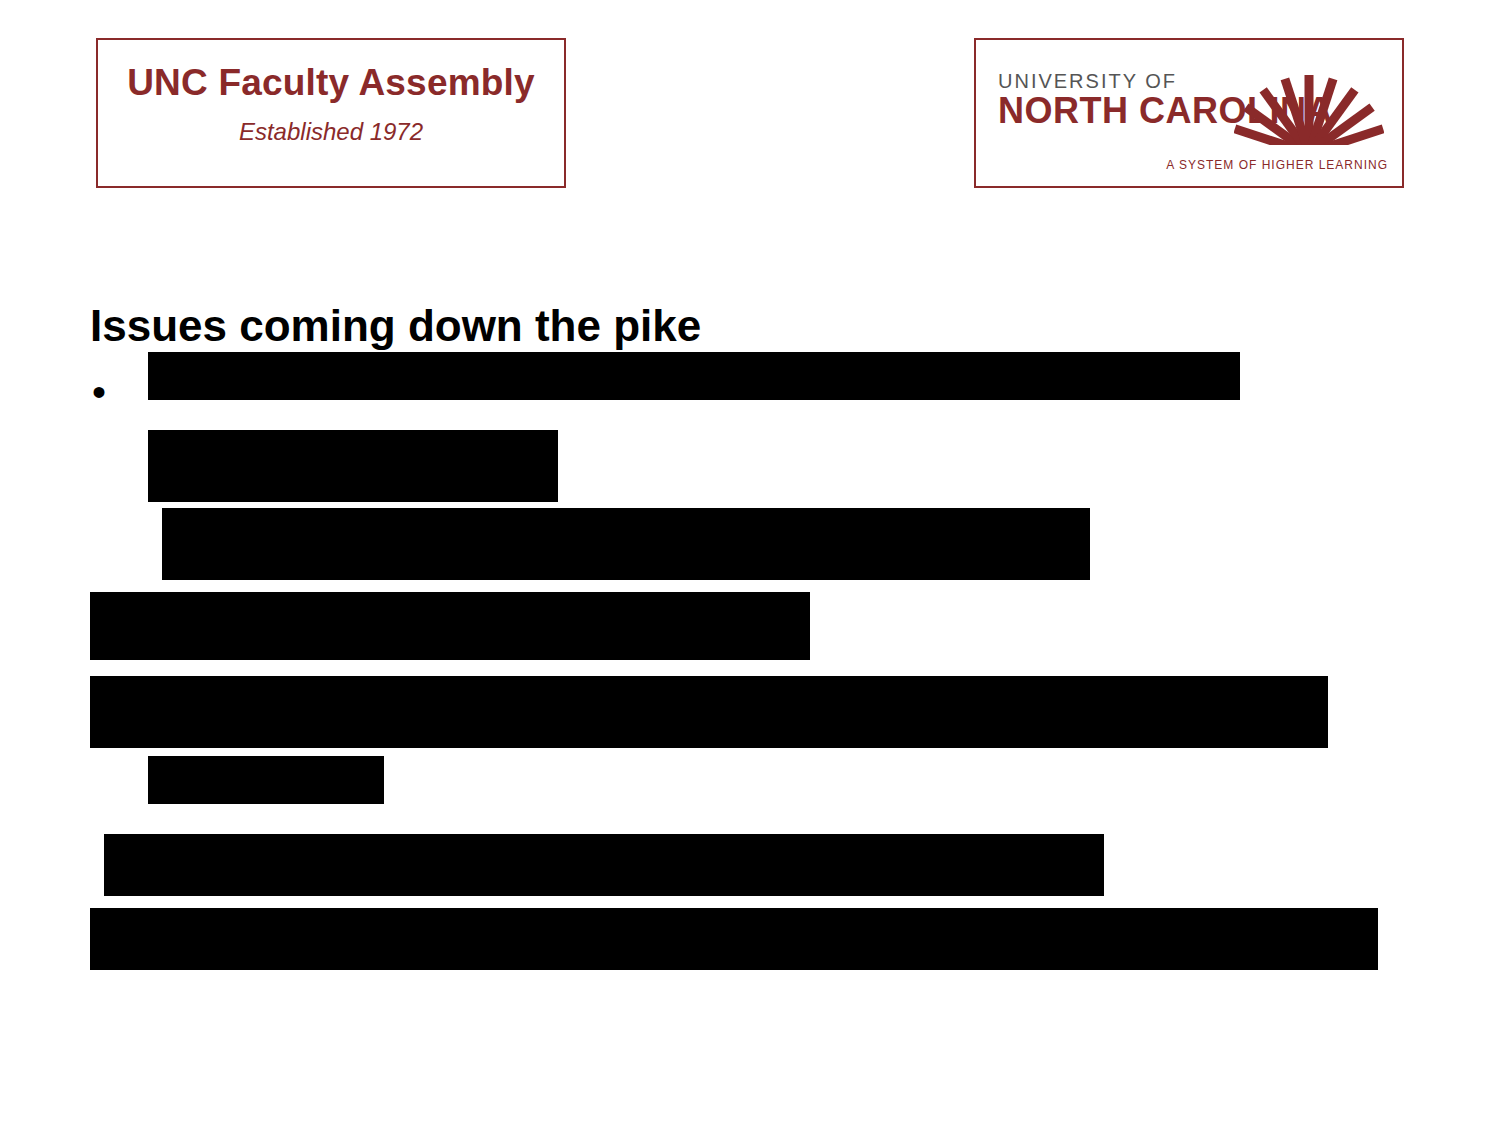UNC Faculty Assembly
Established 1972
UNIVERSITY OF
NORTH CAROLINA
A SYSTEM OF HIGHER LEARNING
Issues coming down the pike
•